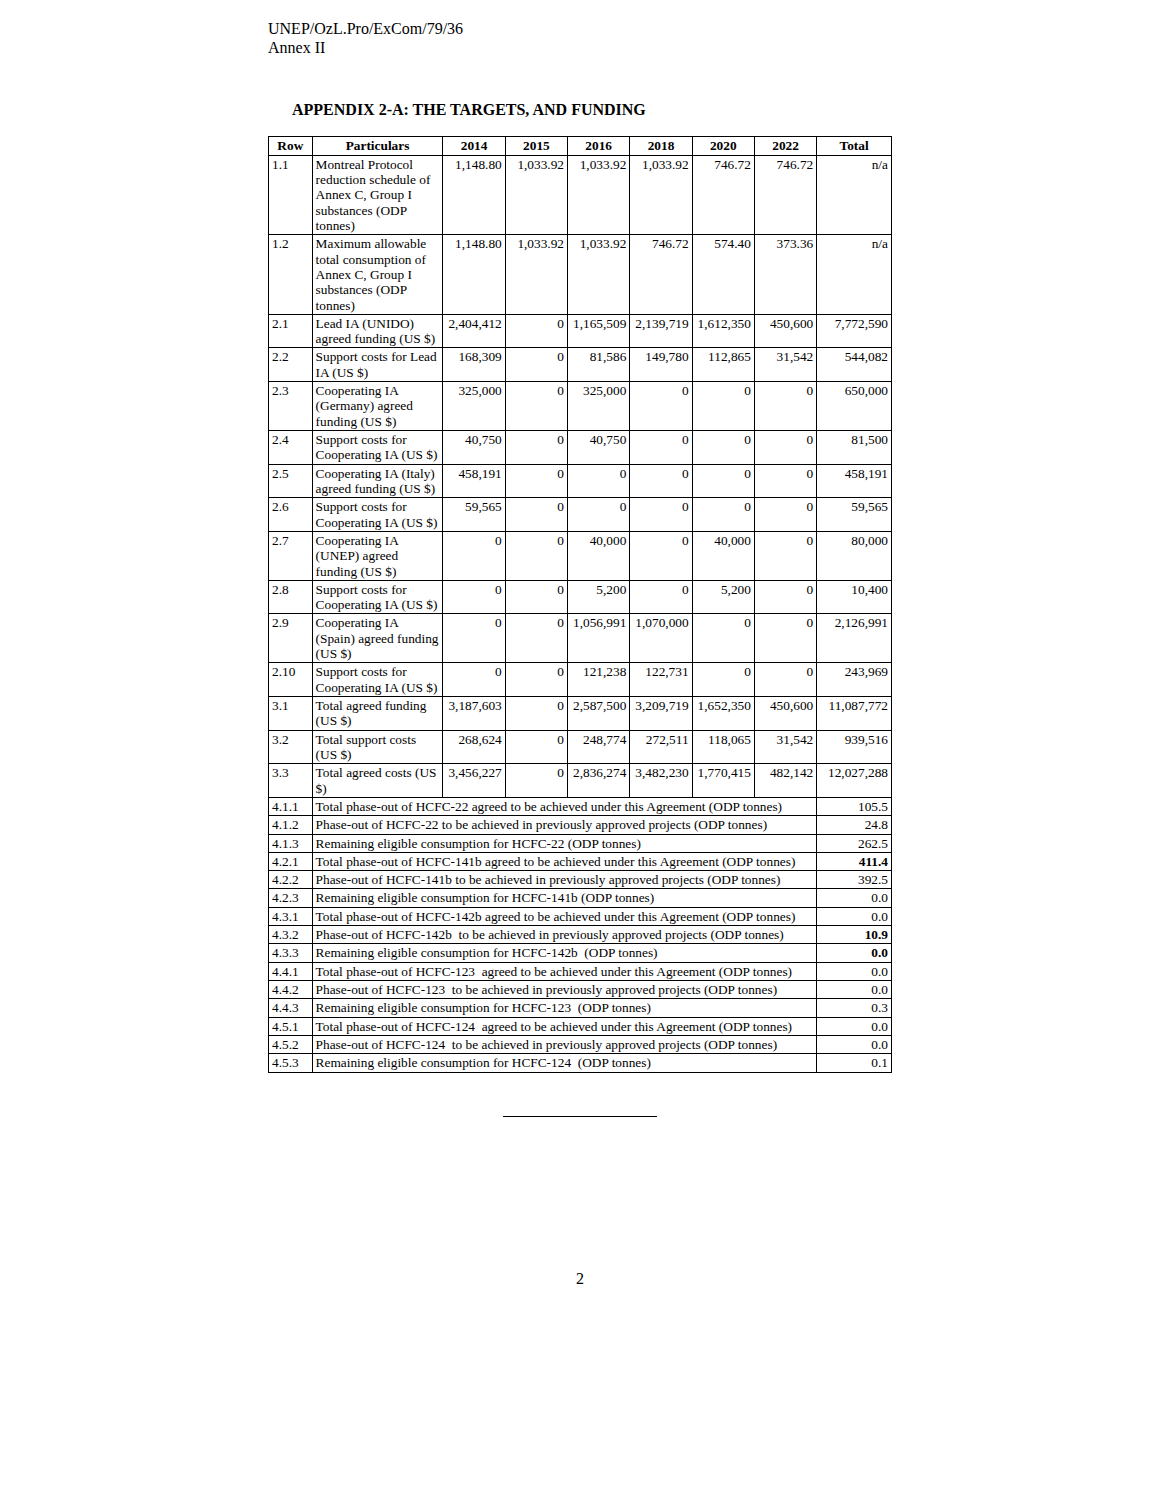UNEP/OzL.Pro/ExCom/79/36
Annex II
APPENDIX 2-A: THE TARGETS, AND FUNDING
| Row | Particulars | 2014 | 2015 | 2016 | 2018 | 2020 | 2022 | Total |
| --- | --- | --- | --- | --- | --- | --- | --- | --- |
| 1.1 | Montreal Protocol reduction schedule of Annex C, Group I substances (ODP tonnes) | 1,148.80 | 1,033.92 | 1,033.92 | 1,033.92 | 746.72 | 746.72 | n/a |
| 1.2 | Maximum allowable total consumption of Annex C, Group I substances (ODP tonnes) | 1,148.80 | 1,033.92 | 1,033.92 | 746.72 | 574.40 | 373.36 | n/a |
| 2.1 | Lead IA (UNIDO) agreed funding (US $) | 2,404,412 | 0 | 1,165,509 | 2,139,719 | 1,612,350 | 450,600 | 7,772,590 |
| 2.2 | Support costs for Lead IA (US $) | 168,309 | 0 | 81,586 | 149,780 | 112,865 | 31,542 | 544,082 |
| 2.3 | Cooperating IA (Germany) agreed funding (US $) | 325,000 | 0 | 325,000 | 0 | 0 | 0 | 650,000 |
| 2.4 | Support costs for Cooperating IA (US $) | 40,750 | 0 | 40,750 | 0 | 0 | 0 | 81,500 |
| 2.5 | Cooperating IA (Italy) agreed funding (US $) | 458,191 | 0 | 0 | 0 | 0 | 0 | 458,191 |
| 2.6 | Support costs for Cooperating IA (US $) | 59,565 | 0 | 0 | 0 | 0 | 0 | 59,565 |
| 2.7 | Cooperating IA (UNEP) agreed funding (US $) | 0 | 0 | 40,000 | 0 | 40,000 | 0 | 80,000 |
| 2.8 | Support costs for Cooperating IA (US $) | 0 | 0 | 5,200 | 0 | 5,200 | 0 | 10,400 |
| 2.9 | Cooperating IA (Spain) agreed funding (US $) | 0 | 0 | 1,056,991 | 1,070,000 | 0 | 0 | 2,126,991 |
| 2.10 | Support costs for Cooperating IA (US $) | 0 | 0 | 121,238 | 122,731 | 0 | 0 | 243,969 |
| 3.1 | Total agreed funding (US $) | 3,187,603 | 0 | 2,587,500 | 3,209,719 | 1,652,350 | 450,600 | 11,087,772 |
| 3.2 | Total support costs (US $) | 268,624 | 0 | 248,774 | 272,511 | 118,065 | 31,542 | 939,516 |
| 3.3 | Total agreed costs (US $) | 3,456,227 | 0 | 2,836,274 | 3,482,230 | 1,770,415 | 482,142 | 12,027,288 |
| 4.1.1 | Total phase-out of HCFC-22 agreed to be achieved under this Agreement (ODP tonnes) | 105.5 |
| 4.1.2 | Phase-out of HCFC-22 to be achieved in previously approved projects (ODP tonnes) | 24.8 |
| 4.1.3 | Remaining eligible consumption for HCFC-22 (ODP tonnes) | 262.5 |
| 4.2.1 | Total phase-out of HCFC-141b agreed to be achieved under this Agreement (ODP tonnes) | 411.4 |
| 4.2.2 | Phase-out of HCFC-141b to be achieved in previously approved projects (ODP tonnes) | 392.5 |
| 4.2.3 | Remaining eligible consumption for HCFC-141b (ODP tonnes) | 0.0 |
| 4.3.1 | Total phase-out of HCFC-142b agreed to be achieved under this Agreement (ODP tonnes) | 0.0 |
| 4.3.2 | Phase-out of HCFC-142b to be achieved in previously approved projects (ODP tonnes) | 10.9 |
| 4.3.3 | Remaining eligible consumption for HCFC-142b (ODP tonnes) | 0.0 |
| 4.4.1 | Total phase-out of HCFC-123 agreed to be achieved under this Agreement (ODP tonnes) | 0.0 |
| 4.4.2 | Phase-out of HCFC-123 to be achieved in previously approved projects (ODP tonnes) | 0.0 |
| 4.4.3 | Remaining eligible consumption for HCFC-123 (ODP tonnes) | 0.3 |
| 4.5.1 | Total phase-out of HCFC-124 agreed to be achieved under this Agreement (ODP tonnes) | 0.0 |
| 4.5.2 | Phase-out of HCFC-124 to be achieved in previously approved projects (ODP tonnes) | 0.0 |
| 4.5.3 | Remaining eligible consumption for HCFC-124 (ODP tonnes) | 0.1 |
2